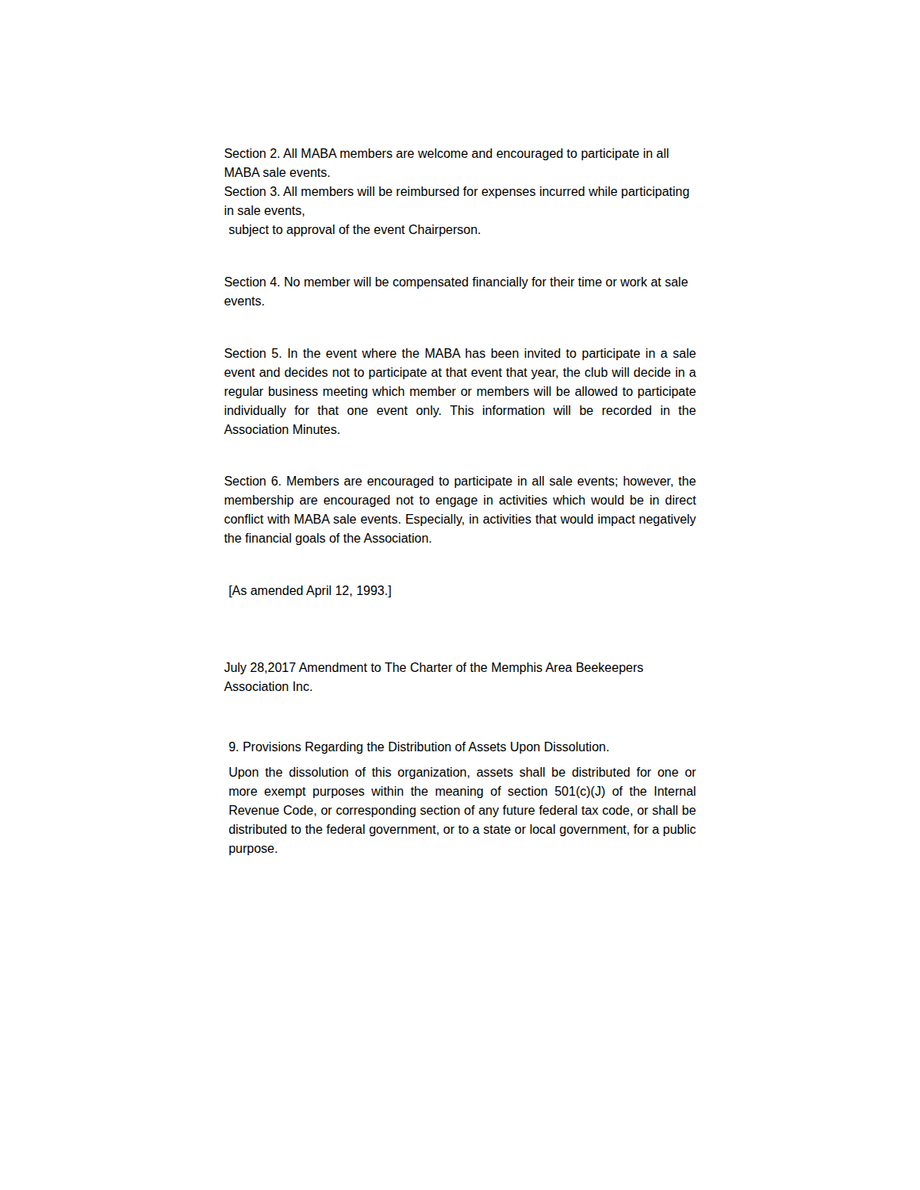Section 2. All MABA members are welcome and encouraged to participate in all MABA sale events.
Section 3. All members will be reimbursed for expenses incurred while participating in sale events,
subject to approval of the event Chairperson.
Section 4. No member will be compensated financially for their time or work at sale events.
Section 5. In the event where the MABA has been invited to participate in a sale event and decides not to participate at that event that year, the club will decide in a regular business meeting which member or members will be allowed to participate individually for that one event only. This information will be recorded in the Association Minutes.
Section 6. Members are encouraged to participate in all sale events; however, the membership are encouraged not to engage in activities which would be in direct conflict with MABA sale events. Especially, in activities that would impact negatively the financial goals of the Association.
[As amended April 12, 1993.]
July 28,2017 Amendment to The Charter of the Memphis Area Beekeepers Association Inc.
9. Provisions Regarding the Distribution of Assets Upon Dissolution.
Upon the dissolution of this organization, assets shall be distributed for one or more exempt purposes within the meaning of section 501(c)(J) of the Internal Revenue Code, or corresponding section of any future federal tax code, or shall be distributed to the federal government, or to a state or local government, for a public purpose.